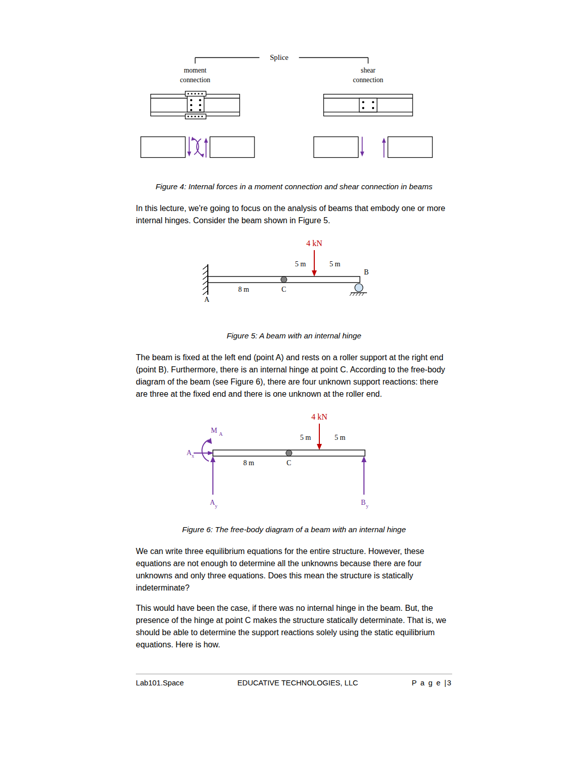Splice moment connection shear connection
Figure 4: Internal forces in a moment connection and shear connection in beams
In this lecture, we're going to focus on the analysis of beams that embody one or more internal hinges. Consider the beam shown in Figure 5.
4 kN 5 m 5 m 8 m A C B
Figure 5: A beam with an internal hinge
The beam is fixed at the left end (point A) and rests on a roller support at the right end (point B). Furthermore, there is an internal hinge at point C. According to the free-body diagram of the beam (see Figure 6), there are four unknown support reactions: there are three at the fixed end and there is one unknown at the roller end.
4 kN 5 m 5 m 8 m C A x A y M A B y
Figure 6: The free-body diagram of a beam with an internal hinge
We can write three equilibrium equations for the entire structure. However, these equations are not enough to determine all the unknowns because there are four unknowns and only three equations. Does this mean the structure is statically indeterminate?
This would have been the case, if there was no internal hinge in the beam. But, the presence of the hinge at point C makes the structure statically determinate. That is, we should be able to determine the support reactions solely using the static equilibrium equations. Here is how.
Lab101.Space EDUCATIVE TECHNOLOGIES, LLC P a g e |3